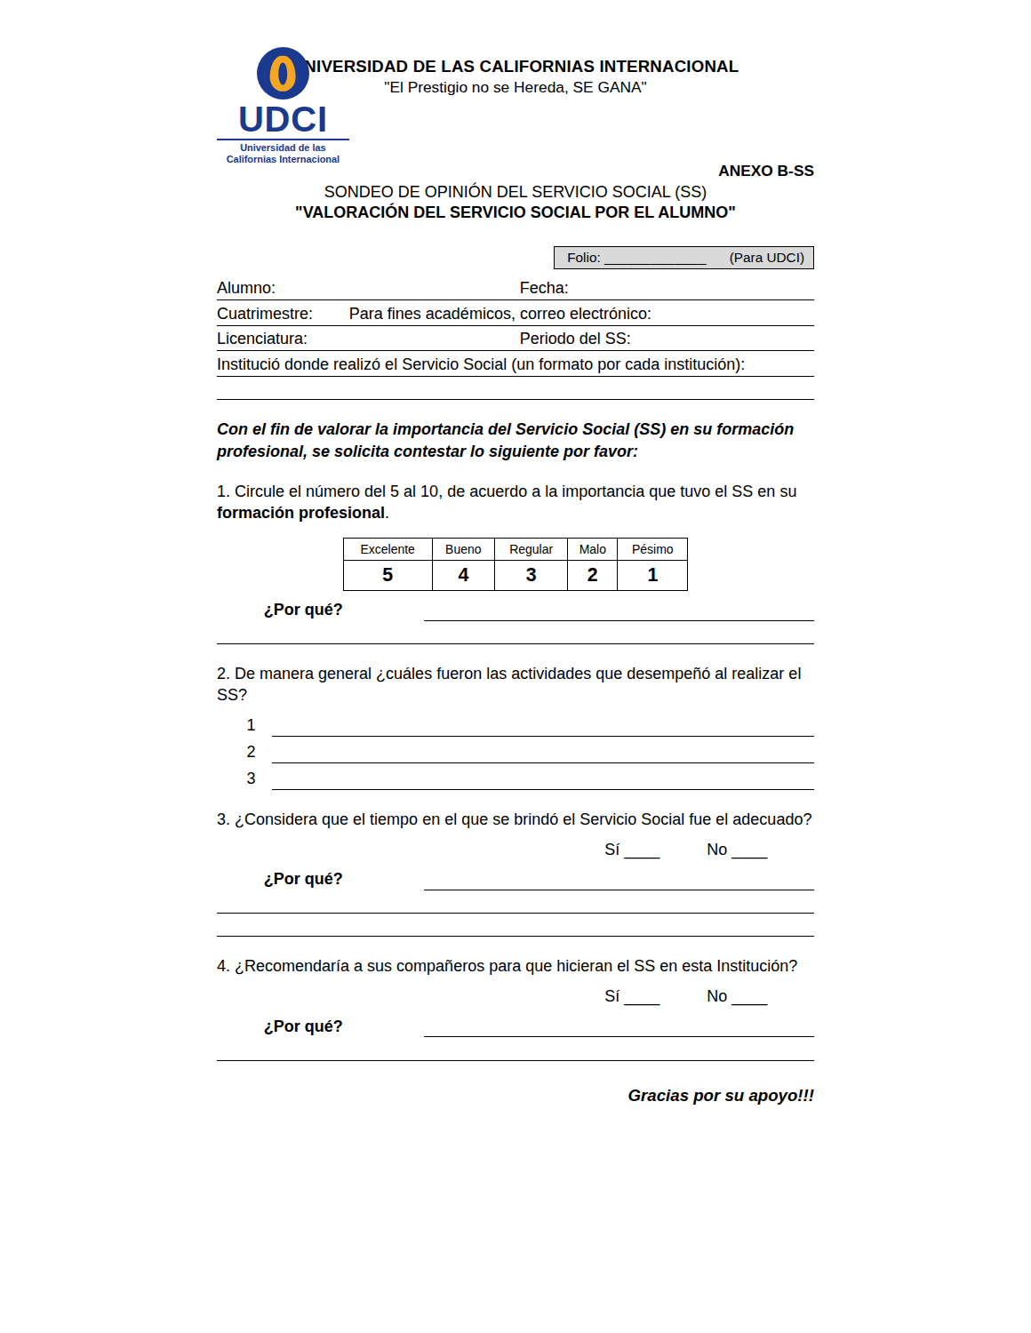UDCI Universidad de las
Californias Internacional
UNIVERSIDAD DE LAS CALIFORNIAS INTERNACIONAL
"El Prestigio no se Hereda, SE GANA"
ANEXO B-SS
SONDEO DE OPINIÓN DEL SERVICIO SOCIAL (SS)
"VALORACIÓN DEL SERVICIO SOCIAL POR EL ALUMNO"
Folio: _____________ (Para UDCI)
Alumno: Fecha:
Cuatrimestre: Para fines académicos, correo electrónico:
Licenciatura: Periodo del SS:
Institució donde realizó el Servicio Social (un formato por cada institución):
Con el fin de valorar la importancia del Servicio Social (SS) en su formación profesional, se solicita contestar lo siguiente por favor:
1. Circule el número del 5 al 10, de acuerdo a la importancia que tuvo el SS en su formación profesional.
| Excelente | Bueno | Regular | Malo | Pésimo |
| 5 | 4 | 3 | 2 | 1 |
¿Por qué?
2. De manera general ¿cuáles fueron las actividades que desempeñó al realizar el SS?
1
2
3
3. ¿Considera que el tiempo en el que se brindó el Servicio Social fue el adecuado?
Sí ____No ____
¿Por qué?
4. ¿Recomendaría a sus compañeros para que hicieran el SS en esta Institución?
Sí ____No ____
¿Por qué?
Gracias por su apoyo!!!